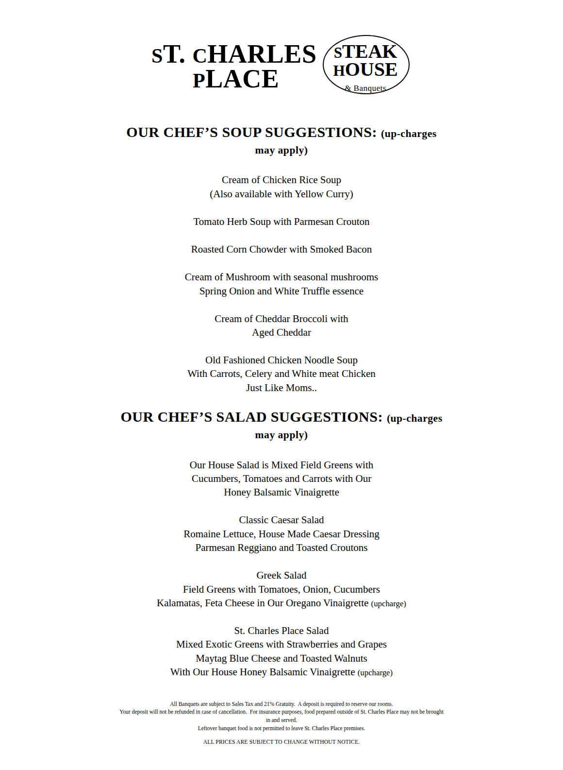ST. CHARLES PLACE
STEAK
HOUSE
& Banquets
Our Chef’s Soup Suggestions: (up-charges may apply)
Cream of Chicken Rice Soup
(Also available with Yellow Curry)
Tomato Herb Soup with Parmesan Crouton
Roasted Corn Chowder with Smoked Bacon
Cream of Mushroom with seasonal mushrooms
Spring Onion and White Truffle essence
Cream of Cheddar Broccoli with
Aged Cheddar
Old Fashioned Chicken Noodle Soup
With Carrots, Celery and White meat Chicken
Just Like Moms..
Our Chef’s Salad Suggestions: (up-charges may apply)
Our House Salad is Mixed Field Greens with
Cucumbers, Tomatoes and Carrots with Our
Honey Balsamic Vinaigrette
Classic Caesar Salad
Romaine Lettuce, House Made Caesar Dressing
Parmesan Reggiano and Toasted Croutons
Greek Salad
Field Greens with Tomatoes, Onion, Cucumbers
Kalamatas, Feta Cheese in Our Oregano Vinaigrette (upcharge)
St. Charles Place Salad
Mixed Exotic Greens with Strawberries and Grapes
Maytag Blue Cheese and Toasted Walnuts
With Our House Honey Balsamic Vinaigrette (upcharge)
All Banquets are subject to Sales Tax and 21% Gratuity. A deposit is required to reserve our rooms.
Your deposit will not be refunded in case of cancellation. For insurance purposes, food prepared outside of St. Charles Place may not be brought in and served.
Leftover banquet food is not permitted to leave St. Charles Place premises.
ALL PRICES ARE SUBJECT TO CHANGE WITHOUT NOTICE.